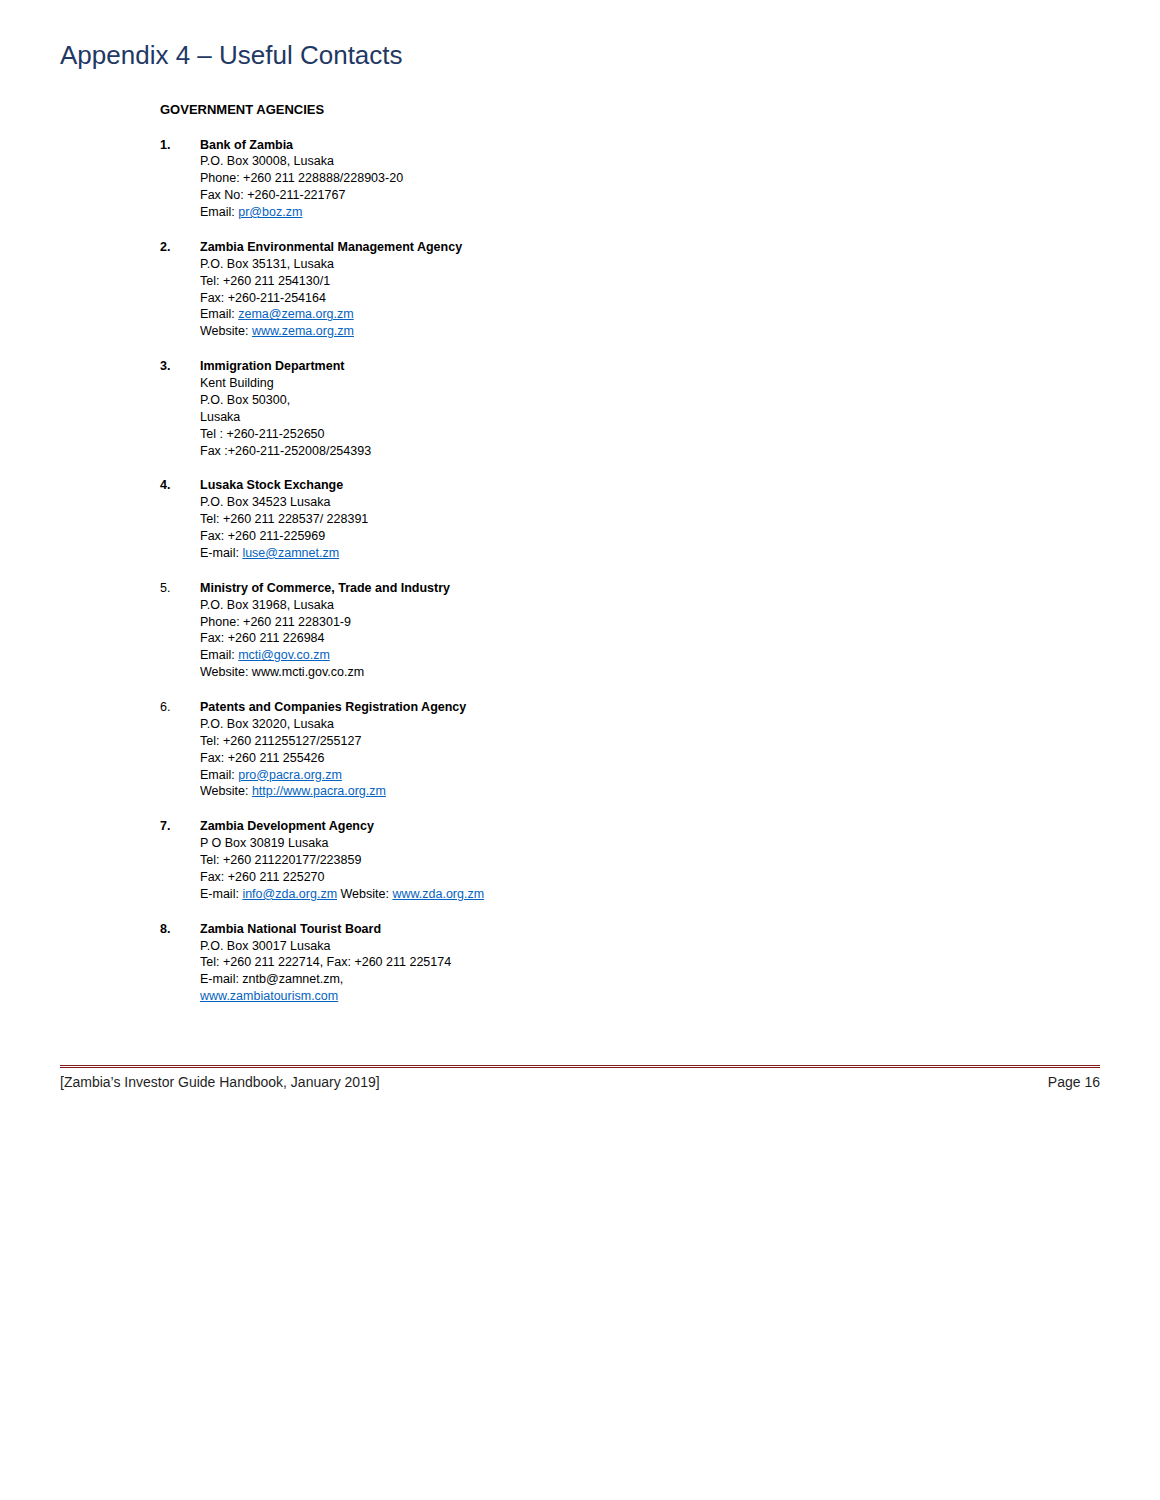Appendix 4 – Useful Contacts
GOVERNMENT AGENCIES
1. Bank of Zambia
P.O. Box 30008, Lusaka
Phone: +260 211 228888/228903-20
Fax No: +260-211-221767
Email: pr@boz.zm
2. Zambia Environmental Management Agency
P.O. Box 35131, Lusaka
Tel: +260 211 254130/1
Fax: +260-211-254164
Email: zema@zema.org.zm
Website: www.zema.org.zm
3. Immigration Department
Kent Building
P.O. Box 50300,
Lusaka
Tel : +260-211-252650
Fax :+260-211-252008/254393
4. Lusaka Stock Exchange
P.O. Box 34523 Lusaka
Tel: +260 211 228537/ 228391
Fax: +260 211-225969
E-mail: luse@zamnet.zm
5. Ministry of Commerce, Trade and Industry
P.O. Box 31968, Lusaka
Phone: +260 211 228301-9
Fax: +260 211 226984
Email: mcti@gov.co.zm
Website: www.mcti.gov.co.zm
6. Patents and Companies Registration Agency
P.O. Box 32020, Lusaka
Tel: +260 211255127/255127
Fax: +260 211 255426
Email: pro@pacra.org.zm
Website: http://www.pacra.org.zm
7. Zambia Development Agency
P O Box 30819 Lusaka
Tel: +260 211220177/223859
Fax: +260 211 225270
E-mail: info@zda.org.zm Website: www.zda.org.zm
8. Zambia National Tourist Board
P.O. Box 30017 Lusaka
Tel: +260 211 222714, Fax: +260 211 225174
E-mail: zntb@zamnet.zm,
www.zambiatourism.com
[Zambia’s Investor Guide Handbook, January 2019] Page 16